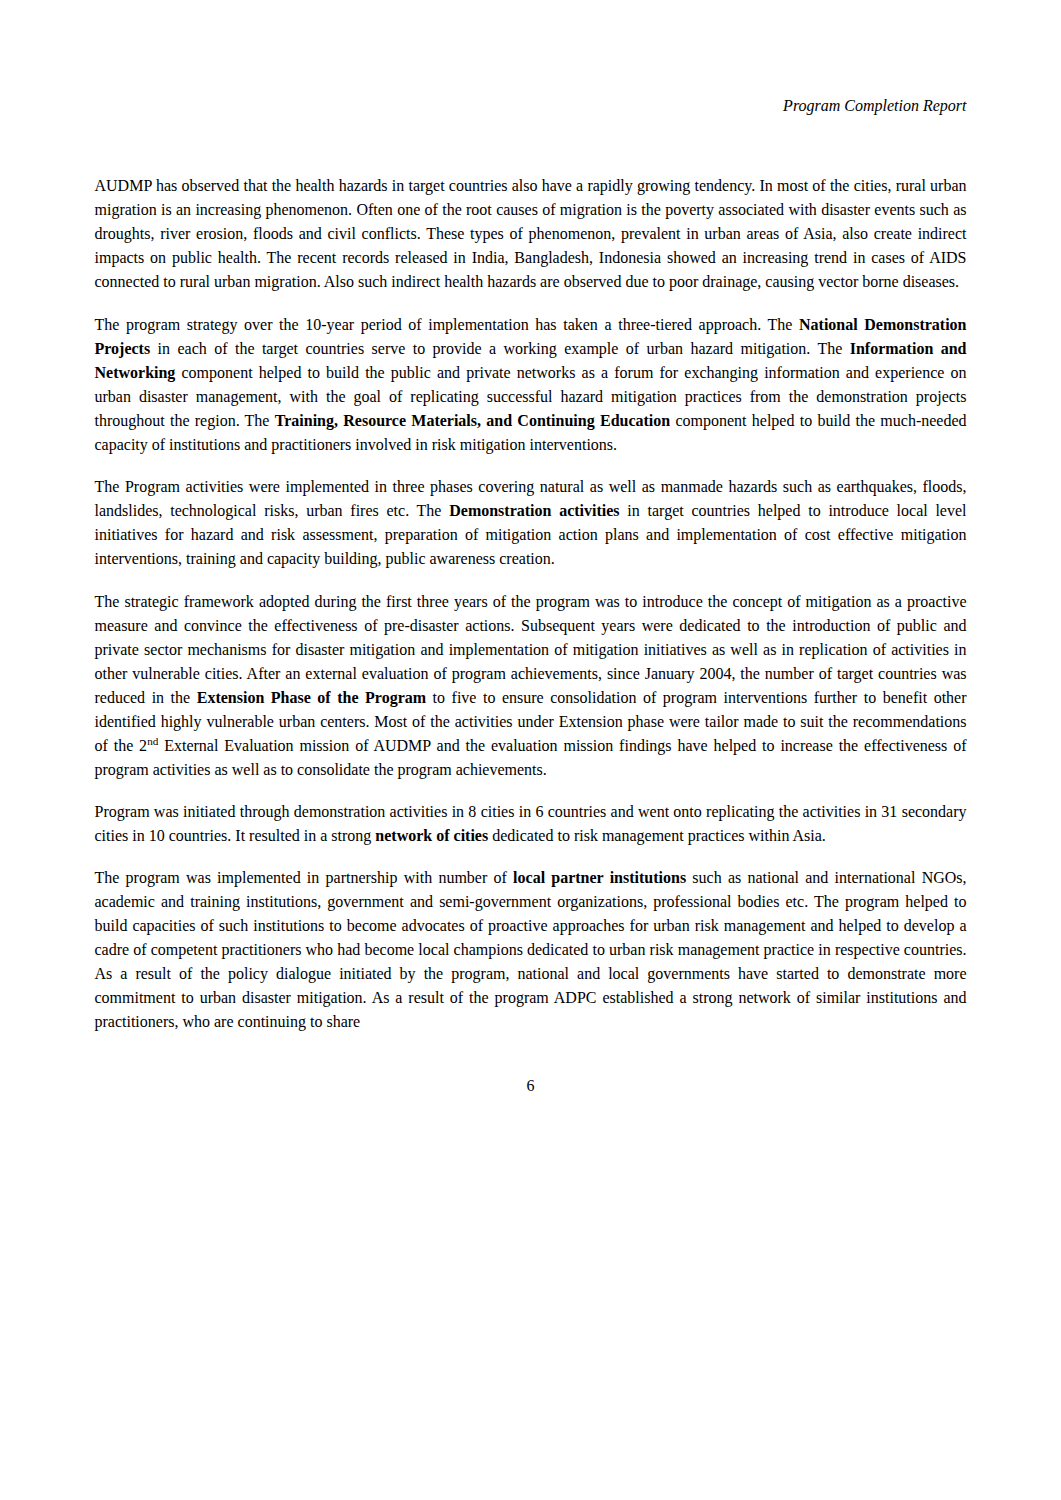Program Completion Report
AUDMP has observed that the health hazards in target countries also have a rapidly growing tendency. In most of the cities, rural urban migration is an increasing phenomenon. Often one of the root causes of migration is the poverty associated with disaster events such as droughts, river erosion, floods and civil conflicts. These types of phenomenon, prevalent in urban areas of Asia, also create indirect impacts on public health. The recent records released in India, Bangladesh, Indonesia showed an increasing trend in cases of AIDS connected to rural urban migration. Also such indirect health hazards are observed due to poor drainage, causing vector borne diseases.
The program strategy over the 10-year period of implementation has taken a three-tiered approach. The National Demonstration Projects in each of the target countries serve to provide a working example of urban hazard mitigation. The Information and Networking component helped to build the public and private networks as a forum for exchanging information and experience on urban disaster management, with the goal of replicating successful hazard mitigation practices from the demonstration projects throughout the region. The Training, Resource Materials, and Continuing Education component helped to build the much-needed capacity of institutions and practitioners involved in risk mitigation interventions.
The Program activities were implemented in three phases covering natural as well as manmade hazards such as earthquakes, floods, landslides, technological risks, urban fires etc. The Demonstration activities in target countries helped to introduce local level initiatives for hazard and risk assessment, preparation of mitigation action plans and implementation of cost effective mitigation interventions, training and capacity building, public awareness creation.
The strategic framework adopted during the first three years of the program was to introduce the concept of mitigation as a proactive measure and convince the effectiveness of pre-disaster actions. Subsequent years were dedicated to the introduction of public and private sector mechanisms for disaster mitigation and implementation of mitigation initiatives as well as in replication of activities in other vulnerable cities. After an external evaluation of program achievements, since January 2004, the number of target countries was reduced in the Extension Phase of the Program to five to ensure consolidation of program interventions further to benefit other identified highly vulnerable urban centers. Most of the activities under Extension phase were tailor made to suit the recommendations of the 2nd External Evaluation mission of AUDMP and the evaluation mission findings have helped to increase the effectiveness of program activities as well as to consolidate the program achievements.
Program was initiated through demonstration activities in 8 cities in 6 countries and went onto replicating the activities in 31 secondary cities in 10 countries. It resulted in a strong network of cities dedicated to risk management practices within Asia.
The program was implemented in partnership with number of local partner institutions such as national and international NGOs, academic and training institutions, government and semi-government organizations, professional bodies etc. The program helped to build capacities of such institutions to become advocates of proactive approaches for urban risk management and helped to develop a cadre of competent practitioners who had become local champions dedicated to urban risk management practice in respective countries. As a result of the policy dialogue initiated by the program, national and local governments have started to demonstrate more commitment to urban disaster mitigation. As a result of the program ADPC established a strong network of similar institutions and practitioners, who are continuing to share
6